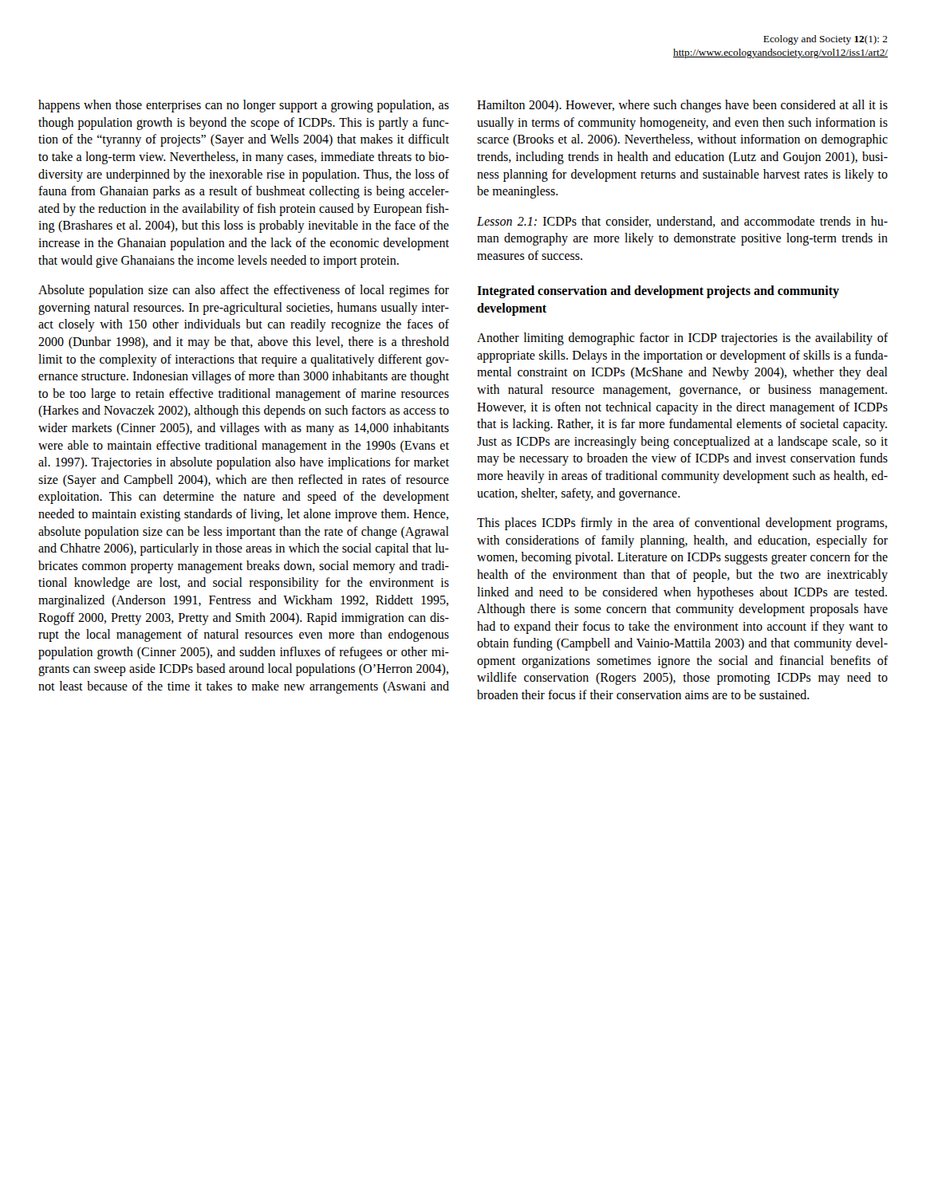Ecology and Society 12(1): 2
http://www.ecologyandsociety.org/vol12/iss1/art2/
happens when those enterprises can no longer support a growing population, as though population growth is beyond the scope of ICDPs. This is partly a function of the “tyranny of projects” (Sayer and Wells 2004) that makes it difficult to take a long-term view. Nevertheless, in many cases, immediate threats to biodiversity are underpinned by the inexorable rise in population. Thus, the loss of fauna from Ghanaian parks as a result of bushmeat collecting is being accelerated by the reduction in the availability of fish protein caused by European fishing (Brashares et al. 2004), but this loss is probably inevitable in the face of the increase in the Ghanaian population and the lack of the economic development that would give Ghanaians the income levels needed to import protein.
Absolute population size can also affect the effectiveness of local regimes for governing natural resources. In pre-agricultural societies, humans usually interact closely with 150 other individuals but can readily recognize the faces of 2000 (Dunbar 1998), and it may be that, above this level, there is a threshold limit to the complexity of interactions that require a qualitatively different governance structure. Indonesian villages of more than 3000 inhabitants are thought to be too large to retain effective traditional management of marine resources (Harkes and Novaczek 2002), although this depends on such factors as access to wider markets (Cinner 2005), and villages with as many as 14,000 inhabitants were able to maintain effective traditional management in the 1990s (Evans et al. 1997). Trajectories in absolute population also have implications for market size (Sayer and Campbell 2004), which are then reflected in rates of resource exploitation. This can determine the nature and speed of the development needed to maintain existing standards of living, let alone improve them. Hence, absolute population size can be less important than the rate of change (Agrawal and Chhatre 2006), particularly in those areas in which the social capital that lubricates common property management breaks down, social memory and traditional knowledge are lost, and social responsibility for the environment is marginalized (Anderson 1991, Fentress and Wickham 1992, Riddett 1995, Rogoff 2000, Pretty 2003, Pretty and Smith 2004). Rapid immigration can disrupt the local management of natural resources even more than endogenous population growth (Cinner 2005), and sudden influxes of refugees or other migrants can sweep aside ICDPs based around local populations (O’Herron 2004), not least because of the time it takes to make new arrangements (Aswani and Hamilton 2004). However, where such changes have been considered at all it is usually in terms of community homogeneity, and even then such information is scarce (Brooks et al. 2006). Nevertheless, without information on demographic trends, including trends in health and education (Lutz and Goujon 2001), business planning for development returns and sustainable harvest rates is likely to be meaningless.
Lesson 2.1: ICDPs that consider, understand, and accommodate trends in human demography are more likely to demonstrate positive long-term trends in measures of success.
Integrated conservation and development projects and community development
Another limiting demographic factor in ICDP trajectories is the availability of appropriate skills. Delays in the importation or development of skills is a fundamental constraint on ICDPs (McShane and Newby 2004), whether they deal with natural resource management, governance, or business management. However, it is often not technical capacity in the direct management of ICDPs that is lacking. Rather, it is far more fundamental elements of societal capacity. Just as ICDPs are increasingly being conceptualized at a landscape scale, so it may be necessary to broaden the view of ICDPs and invest conservation funds more heavily in areas of traditional community development such as health, education, shelter, safety, and governance.
This places ICDPs firmly in the area of conventional development programs, with considerations of family planning, health, and education, especially for women, becoming pivotal. Literature on ICDPs suggests greater concern for the health of the environment than that of people, but the two are inextricably linked and need to be considered when hypotheses about ICDPs are tested. Although there is some concern that community development proposals have had to expand their focus to take the environment into account if they want to obtain funding (Campbell and Vainio-Mattila 2003) and that community development organizations sometimes ignore the social and financial benefits of wildlife conservation (Rogers 2005), those promoting ICDPs may need to broaden their focus if their conservation aims are to be sustained.